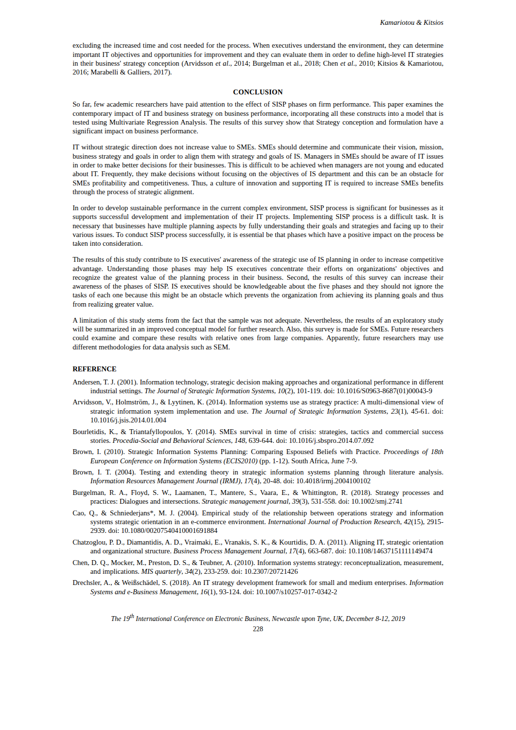Kamariotou & Kitsios
excluding the increased time and cost needed for the process. When executives understand the environment, they can determine important IT objectives and opportunities for improvement and they can evaluate them in order to define high-level IT strategies in their business' strategy conception (Arvidsson et al., 2014; Burgelman et al., 2018; Chen et al., 2010; Kitsios & Kamariotou, 2016; Marabelli & Galliers, 2017).
CONCLUSION
So far, few academic researchers have paid attention to the effect of SISP phases on firm performance. This paper examines the contemporary impact of IT and business strategy on business performance, incorporating all these constructs into a model that is tested using Multivariate Regression Analysis. The results of this survey show that Strategy conception and formulation have a significant impact on business performance.
IT without strategic direction does not increase value to SMEs. SMEs should determine and communicate their vision, mission, business strategy and goals in order to align them with strategy and goals of IS. Managers in SMEs should be aware of IT issues in order to make better decisions for their businesses. This is difficult to be achieved when managers are not young and educated about IT. Frequently, they make decisions without focusing on the objectives of IS department and this can be an obstacle for SMEs profitability and competitiveness. Thus, a culture of innovation and supporting IT is required to increase SMEs benefits through the process of strategic alignment.
In order to develop sustainable performance in the current complex environment, SISP process is significant for businesses as it supports successful development and implementation of their IT projects. Implementing SISP process is a difficult task. It is necessary that businesses have multiple planning aspects by fully understanding their goals and strategies and facing up to their various issues. To conduct SISP process successfully, it is essential be that phases which have a positive impact on the process be taken into consideration.
The results of this study contribute to IS executives' awareness of the strategic use of IS planning in order to increase competitive advantage. Understanding those phases may help IS executives concentrate their efforts on organizations' objectives and recognize the greatest value of the planning process in their business. Second, the results of this survey can increase their awareness of the phases of SISP. IS executives should be knowledgeable about the five phases and they should not ignore the tasks of each one because this might be an obstacle which prevents the organization from achieving its planning goals and thus from realizing greater value.
A limitation of this study stems from the fact that the sample was not adequate. Nevertheless, the results of an exploratory study will be summarized in an improved conceptual model for further research. Also, this survey is made for SMEs. Future researchers could examine and compare these results with relative ones from large companies. Apparently, future researchers may use different methodologies for data analysis such as SEM.
REFERENCE
Andersen, T. J. (2001). Information technology, strategic decision making approaches and organizational performance in different industrial settings. The Journal of Strategic Information Systems, 10(2), 101-119. doi: 10.1016/S0963-8687(01)00043-9
Arvidsson, V., Holmström, J., & Lyytinen, K. (2014). Information systems use as strategy practice: A multi-dimensional view of strategic information system implementation and use. The Journal of Strategic Information Systems, 23(1), 45-61. doi: 10.1016/j.jsis.2014.01.004
Bourletidis, K., & Triantafyllopoulos, Y. (2014). SMEs survival in time of crisis: strategies, tactics and commercial success stories. Procedia-Social and Behavioral Sciences, 148, 639-644. doi: 10.1016/j.sbspro.2014.07.092
Brown, I. (2010). Strategic Information Systems Planning: Comparing Espoused Beliefs with Practice. Proceedings of 18th European Conference on Information Systems (ECIS2010) (pp. 1-12). South Africa, June 7-9.
Brown, I. T. (2004). Testing and extending theory in strategic information systems planning through literature analysis. Information Resources Management Journal (IRMJ), 17(4), 20-48. doi: 10.4018/irmj.2004100102
Burgelman, R. A., Floyd, S. W., Laamanen, T., Mantere, S., Vaara, E., & Whittington, R. (2018). Strategy processes and practices: Dialogues and intersections. Strategic management journal, 39(3), 531-558. doi: 10.1002/smj.2741
Cao, Q., & Schniederjans*, M. J. (2004). Empirical study of the relationship between operations strategy and information systems strategic orientation in an e-commerce environment. International Journal of Production Research, 42(15), 2915-2939. doi: 10.1080/00207540410001691884
Chatzoglou, P. D., Diamantidis, A. D., Vraimaki, E., Vranakis, S. K., & Kourtidis, D. A. (2011). Aligning IT, strategic orientation and organizational structure. Business Process Management Journal, 17(4), 663-687. doi: 10.1108/14637151111149474
Chen, D. Q., Mocker, M., Preston, D. S., & Teubner, A. (2010). Information systems strategy: reconceptualization, measurement, and implications. MIS quarterly, 34(2), 233-259. doi: 10.2307/20721426
Drechsler, A., & Weißschädel, S. (2018). An IT strategy development framework for small and medium enterprises. Information Systems and e-Business Management, 16(1), 93-124. doi: 10.1007/s10257-017-0342-2
The 19th International Conference on Electronic Business, Newcastle upon Tyne, UK, December 8-12, 2019
228